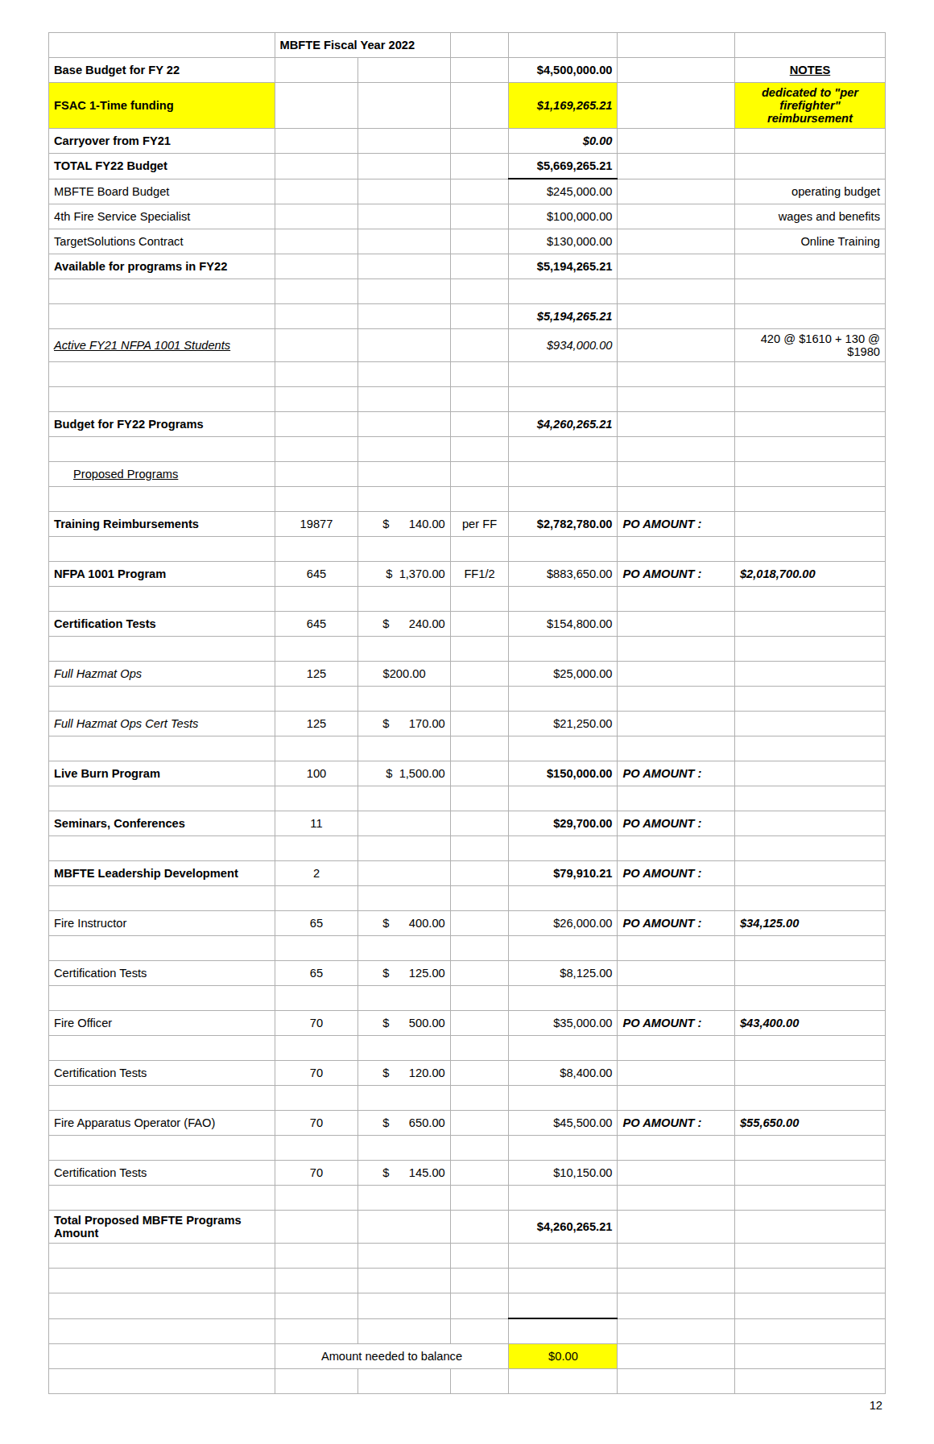| | MBFTE Fiscal Year 2022 | | | | |
| Base Budget for FY 22 | | | | $4,500,000.00 | | NOTES |
| FSAC 1-Time funding | | | | $1,169,265.21 | | dedicated to "per firefighter" reimbursement |
| Carryover from FY21 | | | | $0.00 | | |
| TOTAL FY22 Budget | | | | $5,669,265.21 | | |
| MBFTE Board Budget | | | | $245,000.00 | | operating budget |
| 4th Fire Service Specialist | | | | $100,000.00 | | wages and benefits |
| TargetSolutions Contract | | | | $130,000.00 | | Online Training |
| Available for programs in FY22 | | | | $5,194,265.21 | | |
| | | | | $5,194,265.21 | | |
| Active FY21 NFPA 1001 Students | | | | $934,000.00 | | 420 @ $1610 + 130 @ $1980 |
| Budget for FY22 Programs | | | | $4,260,265.21 | | |
| Proposed Programs | | | | | | |
| Training Reimbursements | 19877 | $ 140.00 | per FF | $2,782,780.00 | PO AMOUNT : | |
| NFPA 1001 Program | 645 | $ 1,370.00 | FF1/2 | $883,650.00 | PO AMOUNT : | $2,018,700.00 |
| Certification Tests | 645 | $ 240.00 | | $154,800.00 | | |
| Full Hazmat Ops | 125 | $200.00 | | $25,000.00 | | |
| Full Hazmat Ops Cert Tests | 125 | $ 170.00 | | $21,250.00 | | |
| Live Burn Program | 100 | $ 1,500.00 | | $150,000.00 | PO AMOUNT : | |
| Seminars, Conferences | 11 | | | $29,700.00 | PO AMOUNT : | |
| MBFTE Leadership Development | 2 | | | $79,910.21 | PO AMOUNT : | |
| Fire Instructor | 65 | $ 400.00 | | $26,000.00 | PO AMOUNT : | $34,125.00 |
| Certification Tests | 65 | $ 125.00 | | $8,125.00 | | |
| Fire Officer | 70 | $ 500.00 | | $35,000.00 | PO AMOUNT : | $43,400.00 |
| Certification Tests | 70 | $ 120.00 | | $8,400.00 | | |
| Fire Apparatus Operator (FAO) | 70 | $ 650.00 | | $45,500.00 | PO AMOUNT : | $55,650.00 |
| Certification Tests | 70 | $ 145.00 | | $10,150.00 | | |
| Total Proposed MBFTE Programs Amount | | | | $4,260,265.21 | | |
| | Amount needed to balance | $0.00 | | |
12